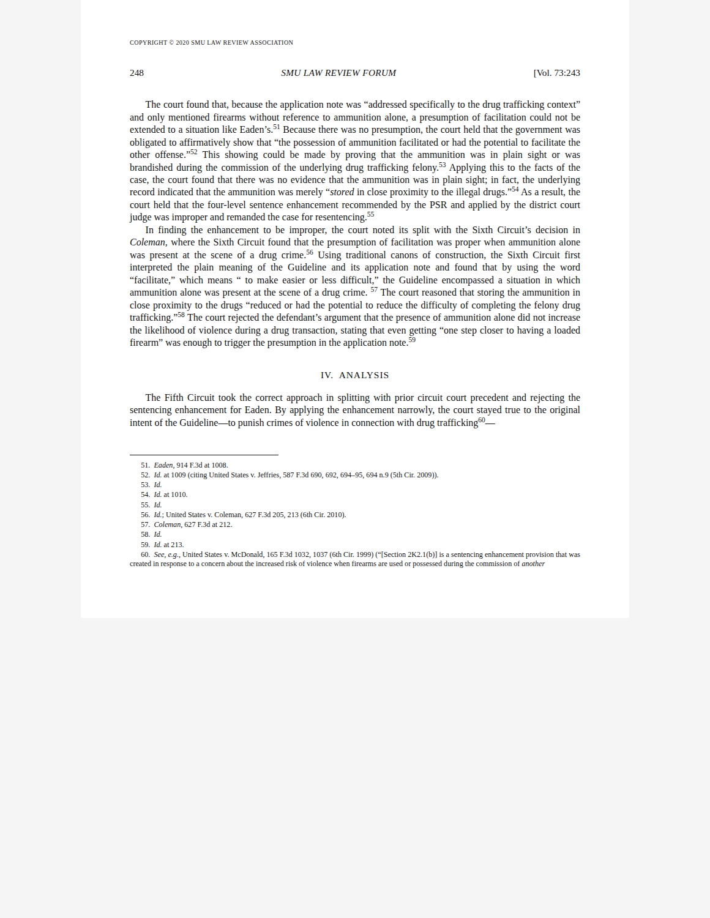Copyright © 2020 SMU Law Review Association
248 SMU LAW REVIEW FORUM [Vol. 73:243
The court found that, because the application note was “addressed specifically to the drug trafficking context” and only mentioned firearms without reference to ammunition alone, a presumption of facilitation could not be extended to a situation like Eaden’s.51 Because there was no presumption, the court held that the government was obligated to affirmatively show that “the possession of ammunition facilitated or had the potential to facilitate the other offense.”52 This showing could be made by proving that the ammunition was in plain sight or was brandished during the commission of the underlying drug trafficking felony.53 Applying this to the facts of the case, the court found that there was no evidence that the ammunition was in plain sight; in fact, the underlying record indicated that the ammunition was merely “stored in close proximity to the illegal drugs.”54 As a result, the court held that the four-level sentence enhancement recommended by the PSR and applied by the district court judge was improper and remanded the case for resentencing.55
In finding the enhancement to be improper, the court noted its split with the Sixth Circuit’s decision in Coleman, where the Sixth Circuit found that the presumption of facilitation was proper when ammunition alone was present at the scene of a drug crime.56 Using traditional canons of construction, the Sixth Circuit first interpreted the plain meaning of the Guideline and its application note and found that by using the word “facilitate,” which means “ to make easier or less difficult,” the Guideline encompassed a situation in which ammunition alone was present at the scene of a drug crime. 57 The court reasoned that storing the ammunition in close proximity to the drugs “reduced or had the potential to reduce the difficulty of completing the felony drug trafficking.”58 The court rejected the defendant’s argument that the presence of ammunition alone did not increase the likelihood of violence during a drug transaction, stating that even getting “one step closer to having a loaded firearm” was enough to trigger the presumption in the application note.59
IV. ANALYSIS
The Fifth Circuit took the correct approach in splitting with prior circuit court precedent and rejecting the sentencing enhancement for Eaden. By applying the enhancement narrowly, the court stayed true to the original intent of the Guideline—to punish crimes of violence in connection with drug trafficking60—
51. Eaden, 914 F.3d at 1008.
52. Id. at 1009 (citing United States v. Jeffries, 587 F.3d 690, 692, 694–95, 694 n.9 (5th Cir. 2009)).
53. Id.
54. Id. at 1010.
55. Id.
56. Id.; United States v. Coleman, 627 F.3d 205, 213 (6th Cir. 2010).
57. Coleman, 627 F.3d at 212.
58. Id.
59. Id. at 213.
60. See, e.g., United States v. McDonald, 165 F.3d 1032, 1037 (6th Cir. 1999) (“[Section 2K2.1(b)] is a sentencing enhancement provision that was created in response to a concern about the increased risk of violence when firearms are used or possessed during the commission of another